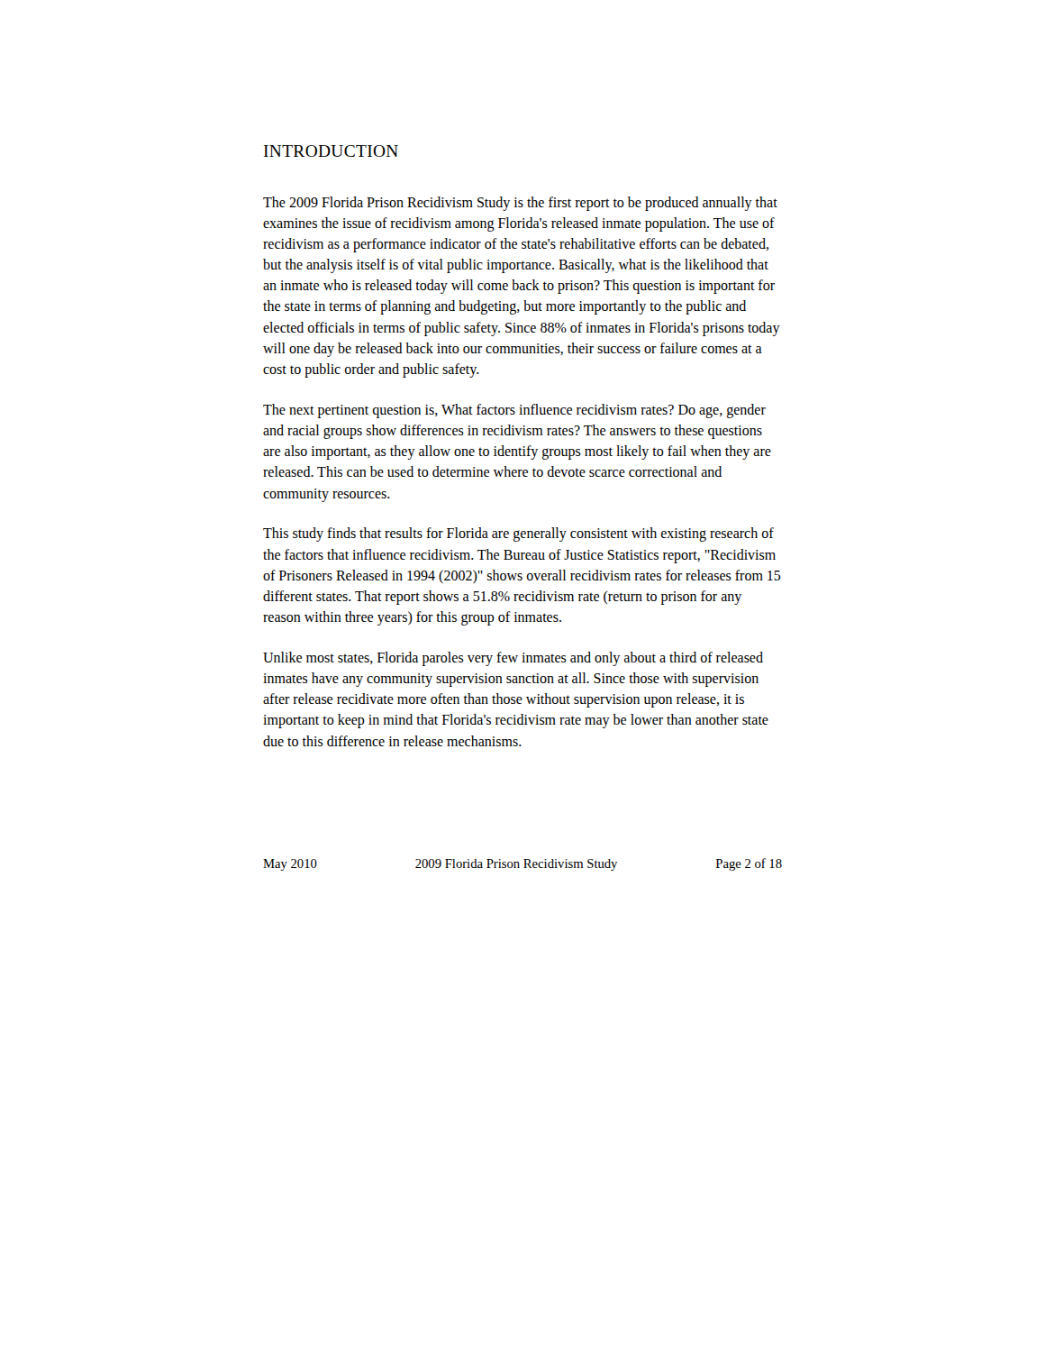INTRODUCTION
The 2009 Florida Prison Recidivism Study is the first report to be produced annually that examines the issue of recidivism among Florida's released inmate population. The use of recidivism as a performance indicator of the state's rehabilitative efforts can be debated, but the analysis itself is of vital public importance. Basically, what is the likelihood that an inmate who is released today will come back to prison? This question is important for the state in terms of planning and budgeting, but more importantly to the public and elected officials in terms of public safety. Since 88% of inmates in Florida's prisons today will one day be released back into our communities, their success or failure comes at a cost to public order and public safety.
The next pertinent question is, What factors influence recidivism rates? Do age, gender and racial groups show differences in recidivism rates? The answers to these questions are also important, as they allow one to identify groups most likely to fail when they are released. This can be used to determine where to devote scarce correctional and community resources.
This study finds that results for Florida are generally consistent with existing research of the factors that influence recidivism. The Bureau of Justice Statistics report, "Recidivism of Prisoners Released in 1994 (2002)" shows overall recidivism rates for releases from 15 different states. That report shows a 51.8% recidivism rate (return to prison for any reason within three years) for this group of inmates.
Unlike most states, Florida paroles very few inmates and only about a third of released inmates have any community supervision sanction at all. Since those with supervision after release recidivate more often than those without supervision upon release, it is important to keep in mind that Florida's recidivism rate may be lower than another state due to this difference in release mechanisms.
May 2010 2009 Florida Prison Recidivism Study Page 2 of 18